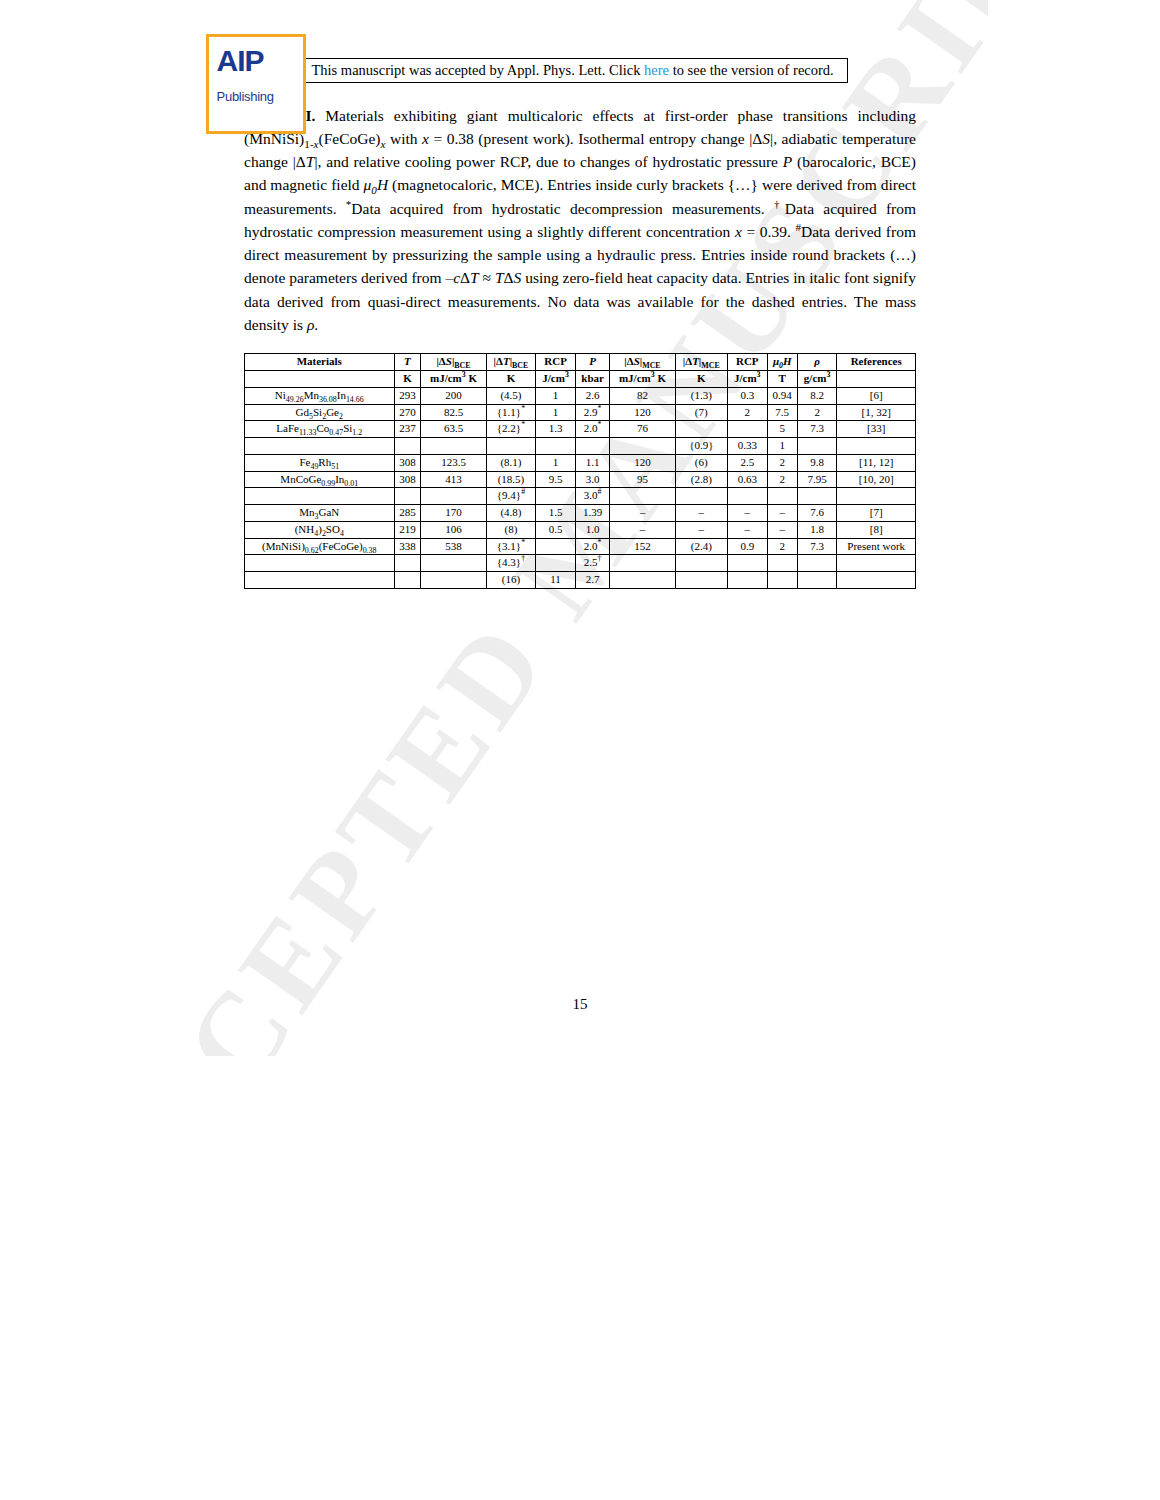ACCEPTED MANUSCRIPT
AIP
Publishing
This manuscript was accepted by Appl. Phys. Lett. Click here to see the version of record.
TABLE I. Materials exhibiting giant multicaloric effects at first-order phase transitions including (MnNiSi)1-x(FeCoGe)x with x = 0.38 (present work). Isothermal entropy change |ΔS|, adiabatic temperature change |ΔT|, and relative cooling power RCP, due to changes of hydrostatic pressure P (barocaloric, BCE) and magnetic field μ0H (magnetocaloric, MCE). Entries inside curly brackets {…} were derived from direct measurements. *Data acquired from hydrostatic decompression measurements. †Data acquired from hydrostatic compression measurement using a slightly different concentration x = 0.39. #Data derived from direct measurement by pressurizing the sample using a hydraulic press. Entries inside round brackets (…) denote parameters derived from –c ΔT ≈ TΔS using zero-field heat capacity data. Entries in italic font signify data derived from quasi-direct measurements. No data was available for the dashed entries. The mass density is ρ.
| Materials | T | /Δ S / BCE | /Δ T / BCE | RCP | P | /Δ S / MCE | /Δ T / MCE | RCP | μ 0 H | ρ | References |
| --- | --- | --- | --- | --- | --- | --- | --- | --- | --- | --- | --- |
| | K | mJ/cm 3 K | K | J/cm 3 | kbar | mJ/cm 3 K | K | J/cm 3 | T | g/cm 3 | |
| Ni 49.26 Mn 36.08 In 14.66 | 293 | 200 | (4.5) | 1 | 2.6 | 82 | (1.3) | 0.3 | 0.94 | 8.2 | [6] |
| Gd 5 Si 2 Ge 2 | 270 | 82.5 | {1.1} * | 1 | 2.9 * | 120 | (7) | 2 | 7.5 | 2 | [1, 32] |
| LaFe 11.33 Co 0.47 Si 1.2 | 237 | 63.5 | {2.2} * | 1.3 | 2.0 * | 76 | | | 5 | 7.3 | [33] |
| | | | | | | | {0.9} | 0.33 | 1 | | |
| Fe 49 Rh 51 | 308 | 123.5 | (8.1) | 1 | 1.1 | 120 | (6) | 2.5 | 2 | 9.8 | [11, 12] |
| MnCoGe 0.99 In 0.01 | 308 | 413 | (18.5) | 9.5 | 3.0 | 95 | (2.8) | 0.63 | 2 | 7.95 | [10, 20] |
| | | | {9.4} # | | 3.0 # | | | | | | |
| Mn 3 GaN | 285 | 170 | (4.8) | 1.5 | 1.39 | – | – | – | – | 7.6 | [7] |
| (NH 4 ) 2 SO 4 | 219 | 106 | (8) | 0.5 | 1.0 | – | – | – | – | 1.8 | [8] |
| (MnNiSi) 0.62 (FeCoGe) 0.38 | 338 | 538 | {3.1} * | | 2.0 * | 152 | (2.4) | 0.9 | 2 | 7.3 | Present work |
| | | | {4.3} † | | 2.5 † | | | | | | |
| | | | (16) | 11 | 2.7 | | | | | | |
15